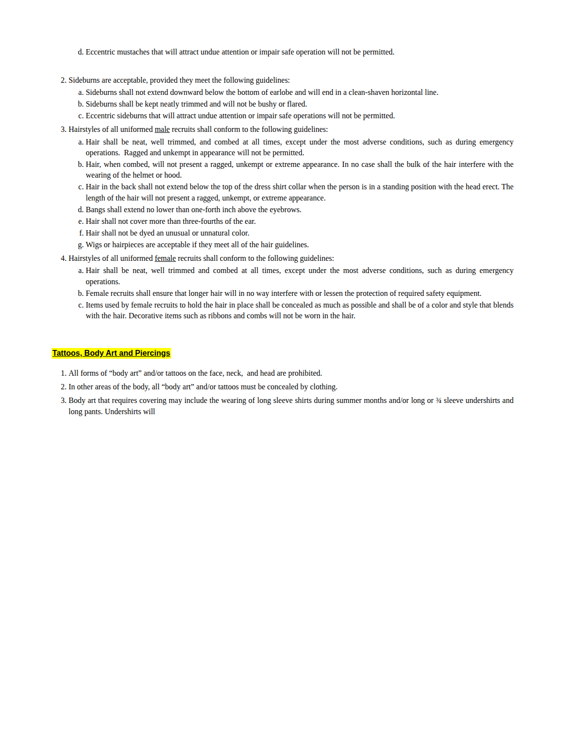Eccentric mustaches that will attract undue attention or impair safe operation will not be permitted.
Sideburns are acceptable, provided they meet the following guidelines:
Sideburns shall not extend downward below the bottom of earlobe and will end in a clean-shaven horizontal line.
Sideburns shall be kept neatly trimmed and will not be bushy or flared.
Eccentric sideburns that will attract undue attention or impair safe operations will not be permitted.
Hairstyles of all uniformed male recruits shall conform to the following guidelines:
Hair shall be neat, well trimmed, and combed at all times, except under the most adverse conditions, such as during emergency operations. Ragged and unkempt in appearance will not be permitted.
Hair, when combed, will not present a ragged, unkempt or extreme appearance. In no case shall the bulk of the hair interfere with the wearing of the helmet or hood.
Hair in the back shall not extend below the top of the dress shirt collar when the person is in a standing position with the head erect. The length of the hair will not present a ragged, unkempt, or extreme appearance.
Bangs shall extend no lower than one-forth inch above the eyebrows.
Hair shall not cover more than three-fourths of the ear.
Hair shall not be dyed an unusual or unnatural color.
Wigs or hairpieces are acceptable if they meet all of the hair guidelines.
Hairstyles of all uniformed female recruits shall conform to the following guidelines:
Hair shall be neat, well trimmed and combed at all times, except under the most adverse conditions, such as during emergency operations.
Female recruits shall ensure that longer hair will in no way interfere with or lessen the protection of required safety equipment.
Items used by female recruits to hold the hair in place shall be concealed as much as possible and shall be of a color and style that blends with the hair. Decorative items such as ribbons and combs will not be worn in the hair.
Tattoos, Body Art and Piercings
All forms of “body art” and/or tattoos on the face, neck, and head are prohibited.
In other areas of the body, all “body art” and/or tattoos must be concealed by clothing.
Body art that requires covering may include the wearing of long sleeve shirts during summer months and/or long or ¾ sleeve undershirts and long pants. Undershirts will